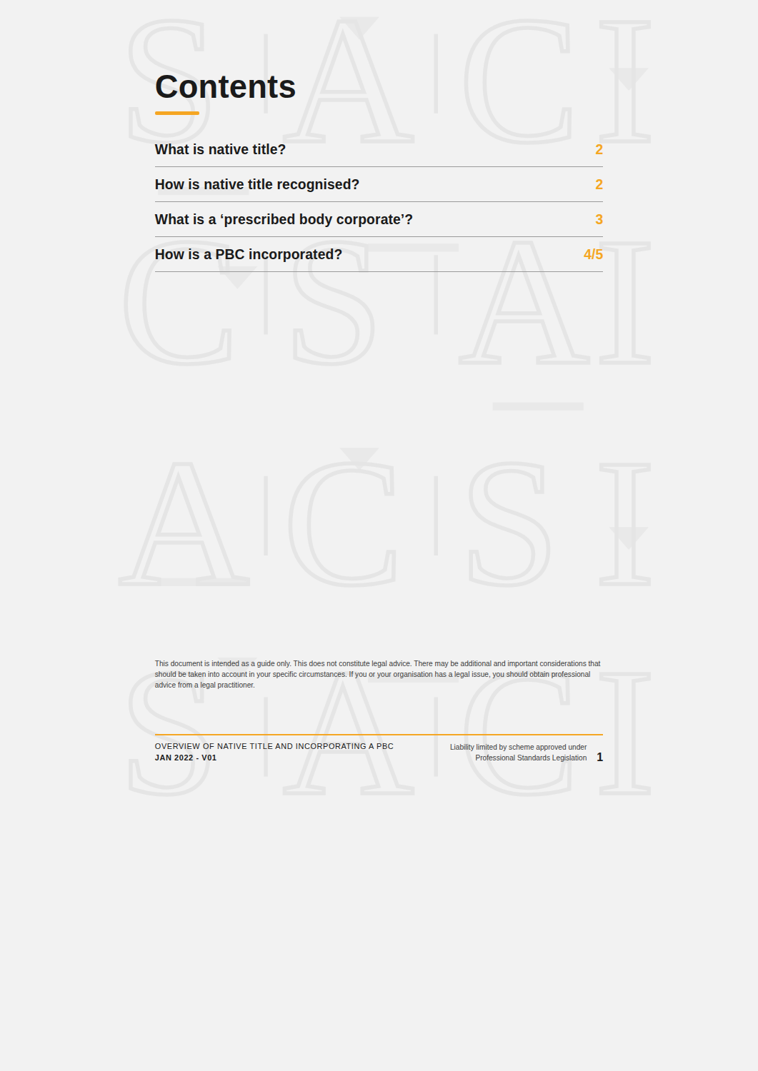S S A C I C S A I A C S I S A C I
Contents
What is native title? 2
How is native title recognised? 2
What is a ‘prescribed body corporate’? 3
How is a PBC incorporated? 4/5
This document is intended as a guide only. This does not constitute legal advice. There may be additional and important considerations that should be taken into account in your specific circumstances. If you or your organisation has a legal issue, you should obtain professional advice from a legal practitioner.
Overview of Native Title and Incorporating a PBC
Jan 2022 - V01
Liability limited by scheme approved under
Professional Standards Legislation
1